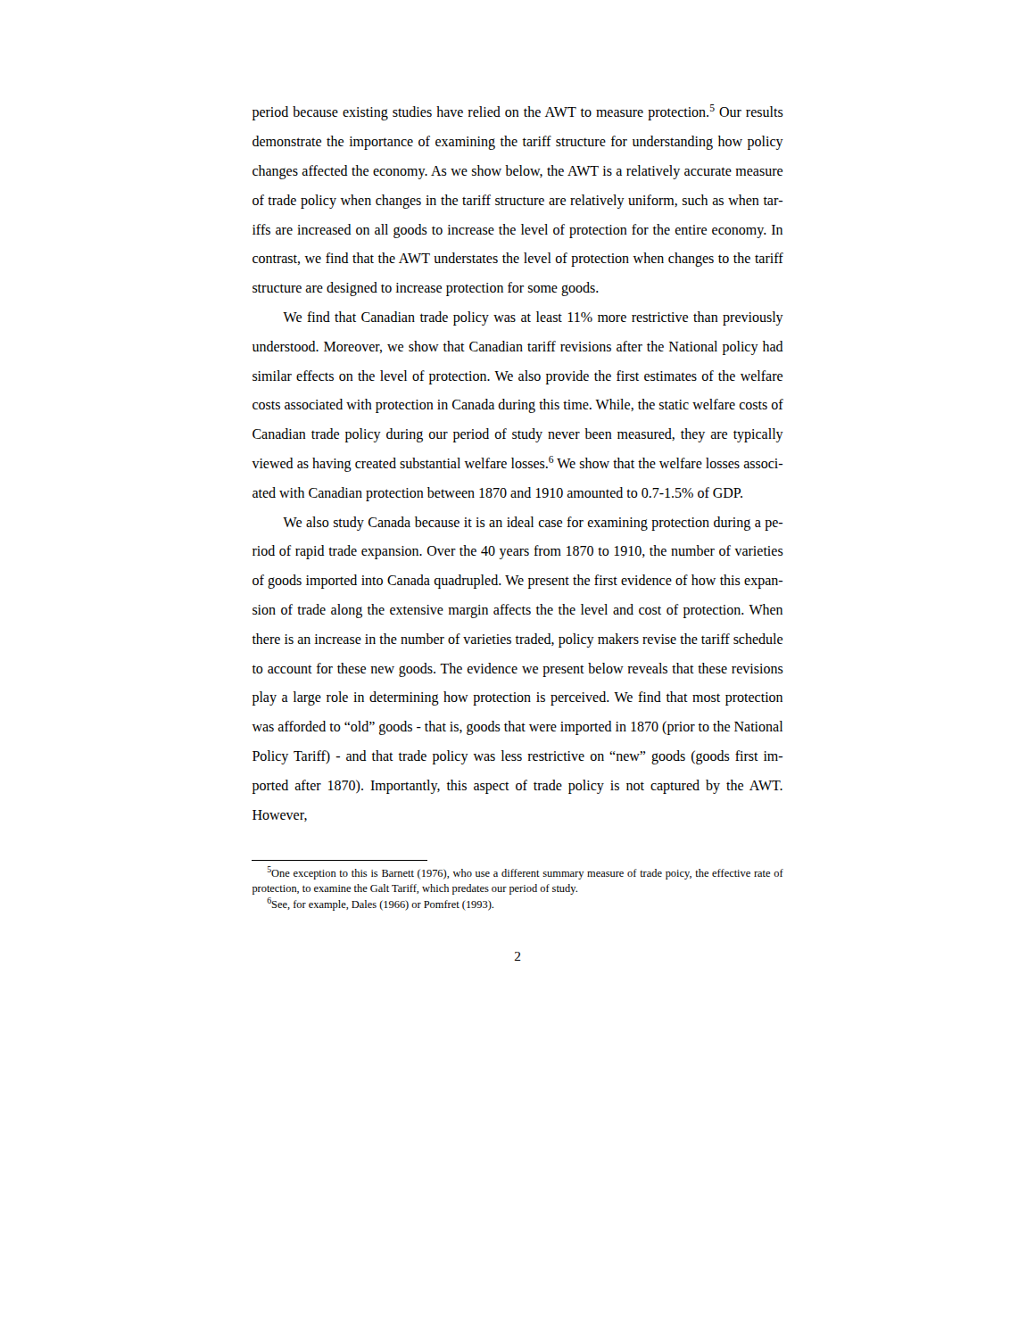period because existing studies have relied on the AWT to measure protection.5 Our results demonstrate the importance of examining the tariff structure for understanding how policy changes affected the economy. As we show below, the AWT is a relatively accurate measure of trade policy when changes in the tariff structure are relatively uniform, such as when tariffs are increased on all goods to increase the level of protection for the entire economy. In contrast, we find that the AWT understates the level of protection when changes to the tariff structure are designed to increase protection for some goods.
We find that Canadian trade policy was at least 11% more restrictive than previously understood. Moreover, we show that Canadian tariff revisions after the National policy had similar effects on the level of protection. We also provide the first estimates of the welfare costs associated with protection in Canada during this time. While, the static welfare costs of Canadian trade policy during our period of study never been measured, they are typically viewed as having created substantial welfare losses.6 We show that the welfare losses associated with Canadian protection between 1870 and 1910 amounted to 0.7-1.5% of GDP.
We also study Canada because it is an ideal case for examining protection during a period of rapid trade expansion. Over the 40 years from 1870 to 1910, the number of varieties of goods imported into Canada quadrupled. We present the first evidence of how this expansion of trade along the extensive margin affects the the level and cost of protection. When there is an increase in the number of varieties traded, policy makers revise the tariff schedule to account for these new goods. The evidence we present below reveals that these revisions play a large role in determining how protection is perceived. We find that most protection was afforded to “old” goods - that is, goods that were imported in 1870 (prior to the National Policy Tariff) - and that trade policy was less restrictive on “new” goods (goods first imported after 1870). Importantly, this aspect of trade policy is not captured by the AWT. However,
5One exception to this is Barnett (1976), who use a different summary measure of trade poicy, the effective rate of protection, to examine the Galt Tariff, which predates our period of study.
6See, for example, Dales (1966) or Pomfret (1993).
2